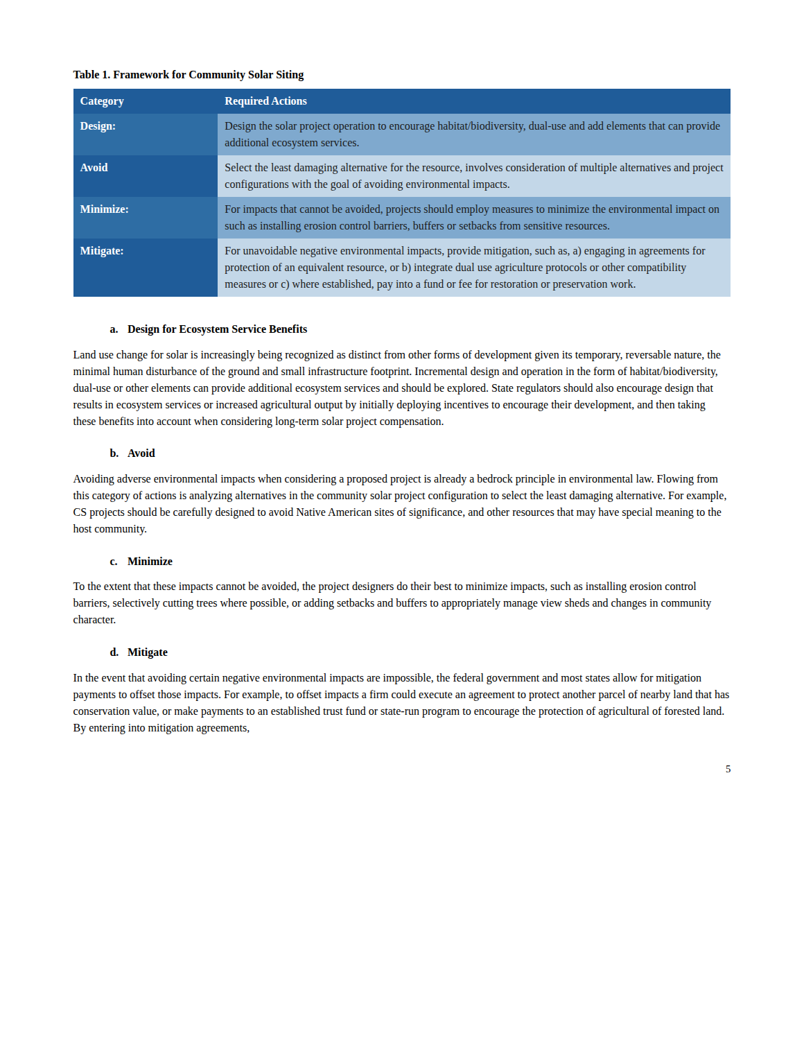Table 1. Framework for Community Solar Siting
| Category | Required Actions |
| --- | --- |
| Design: | Design the solar project operation to encourage habitat/biodiversity, dual-use and add elements that can provide additional ecosystem services. |
| Avoid | Select the least damaging alternative for the resource, involves consideration of multiple alternatives and project configurations with the goal of avoiding environmental impacts. |
| Minimize: | For impacts that cannot be avoided, projects should employ measures to minimize the environmental impact on such as installing erosion control barriers, buffers or setbacks from sensitive resources. |
| Mitigate: | For unavoidable negative environmental impacts, provide mitigation, such as, a) engaging in agreements for protection of an equivalent resource, or b) integrate dual use agriculture protocols or other compatibility measures or c) where established, pay into a fund or fee for restoration or preservation work. |
a. Design for Ecosystem Service Benefits
Land use change for solar is increasingly being recognized as distinct from other forms of development given its temporary, reversable nature, the minimal human disturbance of the ground and small infrastructure footprint. Incremental design and operation in the form of habitat/biodiversity, dual-use or other elements can provide additional ecosystem services and should be explored. State regulators should also encourage design that results in ecosystem services or increased agricultural output by initially deploying incentives to encourage their development, and then taking these benefits into account when considering long-term solar project compensation.
b. Avoid
Avoiding adverse environmental impacts when considering a proposed project is already a bedrock principle in environmental law. Flowing from this category of actions is analyzing alternatives in the community solar project configuration to select the least damaging alternative. For example, CS projects should be carefully designed to avoid Native American sites of significance, and other resources that may have special meaning to the host community.
c. Minimize
To the extent that these impacts cannot be avoided, the project designers do their best to minimize impacts, such as installing erosion control barriers, selectively cutting trees where possible, or adding setbacks and buffers to appropriately manage view sheds and changes in community character.
d. Mitigate
In the event that avoiding certain negative environmental impacts are impossible, the federal government and most states allow for mitigation payments to offset those impacts. For example, to offset impacts a firm could execute an agreement to protect another parcel of nearby land that has conservation value, or make payments to an established trust fund or state-run program to encourage the protection of agricultural of forested land. By entering into mitigation agreements,
5